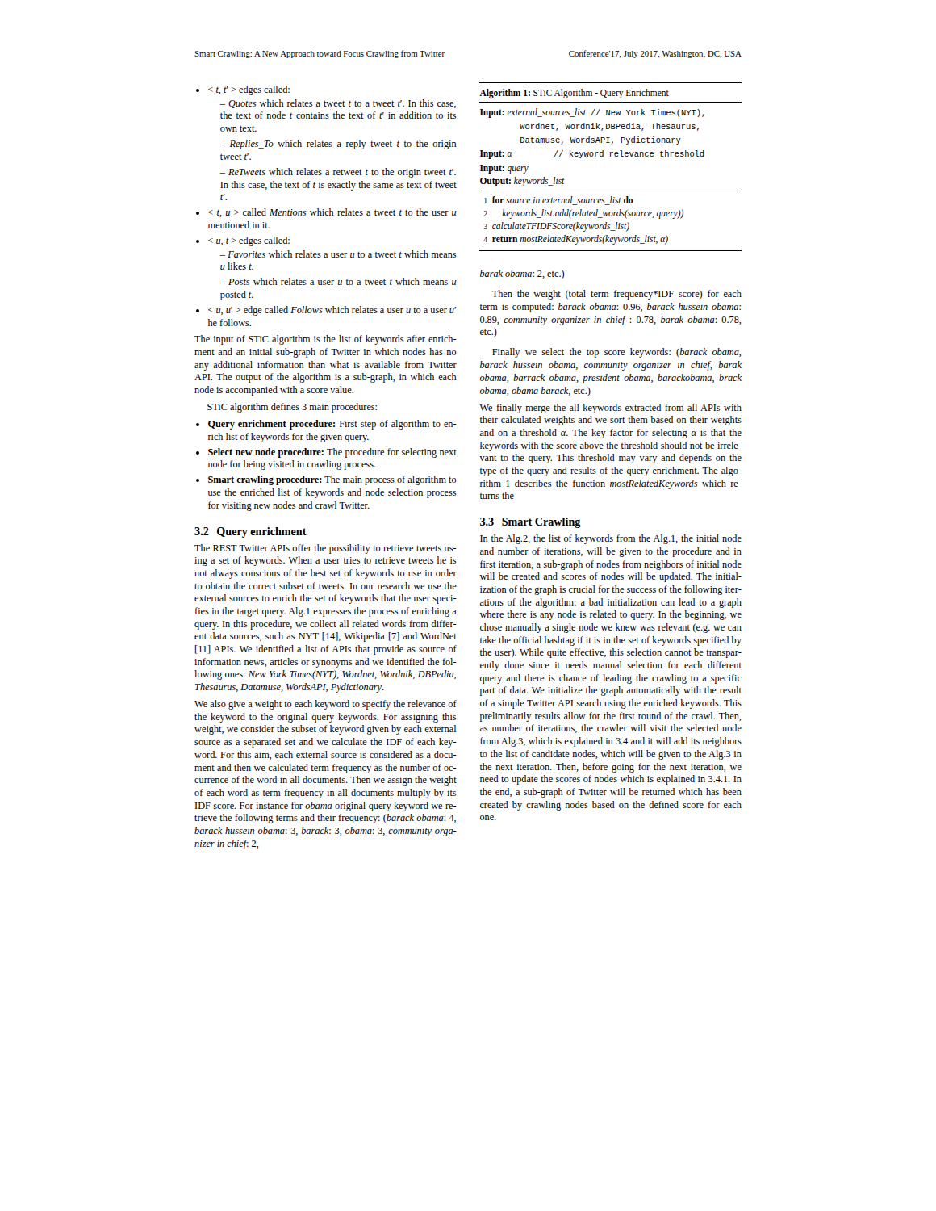Smart Crawling: A New Approach toward Focus Crawling from Twitter
Conference'17, July 2017, Washington, DC, USA
< t, t′ > edges called:
Quotes which relates a tweet t to a tweet t′. In this case, the text of node t contains the text of t′ in addition to its own text.
Replies_To which relates a reply tweet t to the origin tweet t′.
ReTweets which relates a retweet t to the origin tweet t′. In this case, the text of t is exactly the same as text of tweet t′.
< t, u > called Mentions which relates a tweet t to the user u mentioned in it.
< u, t > edges called:
Favorites which relates a user u to a tweet t which means u likes t.
Posts which relates a user u to a tweet t which means u posted t.
< u, u′ > edge called Follows which relates a user u to a user u′ he follows.
The input of STiC algorithm is the list of keywords after enrichment and an initial sub-graph of Twitter in which nodes has no any additional information than what is available from Twitter API. The output of the algorithm is a sub-graph, in which each node is accompanied with a score value.
STiC algorithm defines 3 main procedures:
Query enrichment procedure: First step of algorithm to enrich list of keywords for the given query.
Select new node procedure: The procedure for selecting next node for being visited in crawling process.
Smart crawling procedure: The main process of algorithm to use the enriched list of keywords and node selection process for visiting new nodes and crawl Twitter.
3.2 Query enrichment
The REST Twitter APIs offer the possibility to retrieve tweets using a set of keywords. When a user tries to retrieve tweets he is not always conscious of the best set of keywords to use in order to obtain the correct subset of tweets. In our research we use the external sources to enrich the set of keywords that the user specifies in the target query. Alg.1 expresses the process of enriching a query. In this procedure, we collect all related words from different data sources, such as NYT [14], Wikipedia [7] and WordNet [11] APIs. We identified a list of APIs that provide as source of information news, articles or synonyms and we identified the following ones: New York Times(NYT), Wordnet, Wordnik, DBPedia, Thesaurus, Datamuse, WordsAPI, Pydictionary.
We also give a weight to each keyword to specify the relevance of the keyword to the original query keywords. For assigning this weight, we consider the subset of keyword given by each external source as a separated set and we calculate the IDF of each keyword. For this aim, each external source is considered as a document and then we calculated term frequency as the number of occurrence of the word in all documents. Then we assign the weight of each word as term frequency in all documents multiply by its IDF score. For instance for obama original query keyword we retrieve the following terms and their frequency: (barack obama: 4, barack hussein obama: 3, barack: 3, obama: 3, community organizer in chief: 2,
Algorithm 1: STiC Algorithm - Query Enrichment
Input: external_sources_list // New York Times(NYT),
Wordnet, Wordnik,DBPedia, Thesaurus,
Datamuse, WordsAPI, Pydictionary
Input: α // keyword relevance threshold
Input: query
Output: keywords_list
1
for source in external_sources_list do
2
keywords_list.add(related_words(source, query))
3
calculateTFIDFScore(keywords_list)
4
return mostRelatedKeywords(keywords_list, α)
barak obama: 2, etc.)
Then the weight (total term frequency*IDF score) for each term is computed: barack obama: 0.96, barack hussein obama: 0.89, community organizer in chief : 0.78, barak obama: 0.78, etc.)
Finally we select the top score keywords: (barack obama, barack hussein obama, community organizer in chief, barak obama, barrack obama, president obama, barackobama, brack obama, obama barack, etc.)
We finally merge the all keywords extracted from all APIs with their calculated weights and we sort them based on their weights and on a threshold α. The key factor for selecting α is that the keywords with the score above the threshold should not be irrelevant to the query. This threshold may vary and depends on the type of the query and results of the query enrichment. The algorithm 1 describes the function mostRelatedKeywords which returns the
3.3 Smart Crawling
In the Alg.2, the list of keywords from the Alg.1, the initial node and number of iterations, will be given to the procedure and in first iteration, a sub-graph of nodes from neighbors of initial node will be created and scores of nodes will be updated. The initialization of the graph is crucial for the success of the following iterations of the algorithm: a bad initialization can lead to a graph where there is any node is related to query. In the beginning, we chose manually a single node we knew was relevant (e.g. we can take the official hashtag if it is in the set of keywords specified by the user). While quite effective, this selection cannot be transparently done since it needs manual selection for each different query and there is chance of leading the crawling to a specific part of data. We initialize the graph automatically with the result of a simple Twitter API search using the enriched keywords. This preliminarily results allow for the first round of the crawl. Then, as number of iterations, the crawler will visit the selected node from Alg.3, which is explained in 3.4 and it will add its neighbors to the list of candidate nodes, which will be given to the Alg.3 in the next iteration. Then, before going for the next iteration, we need to update the scores of nodes which is explained in 3.4.1. In the end, a sub-graph of Twitter will be returned which has been created by crawling nodes based on the defined score for each one.